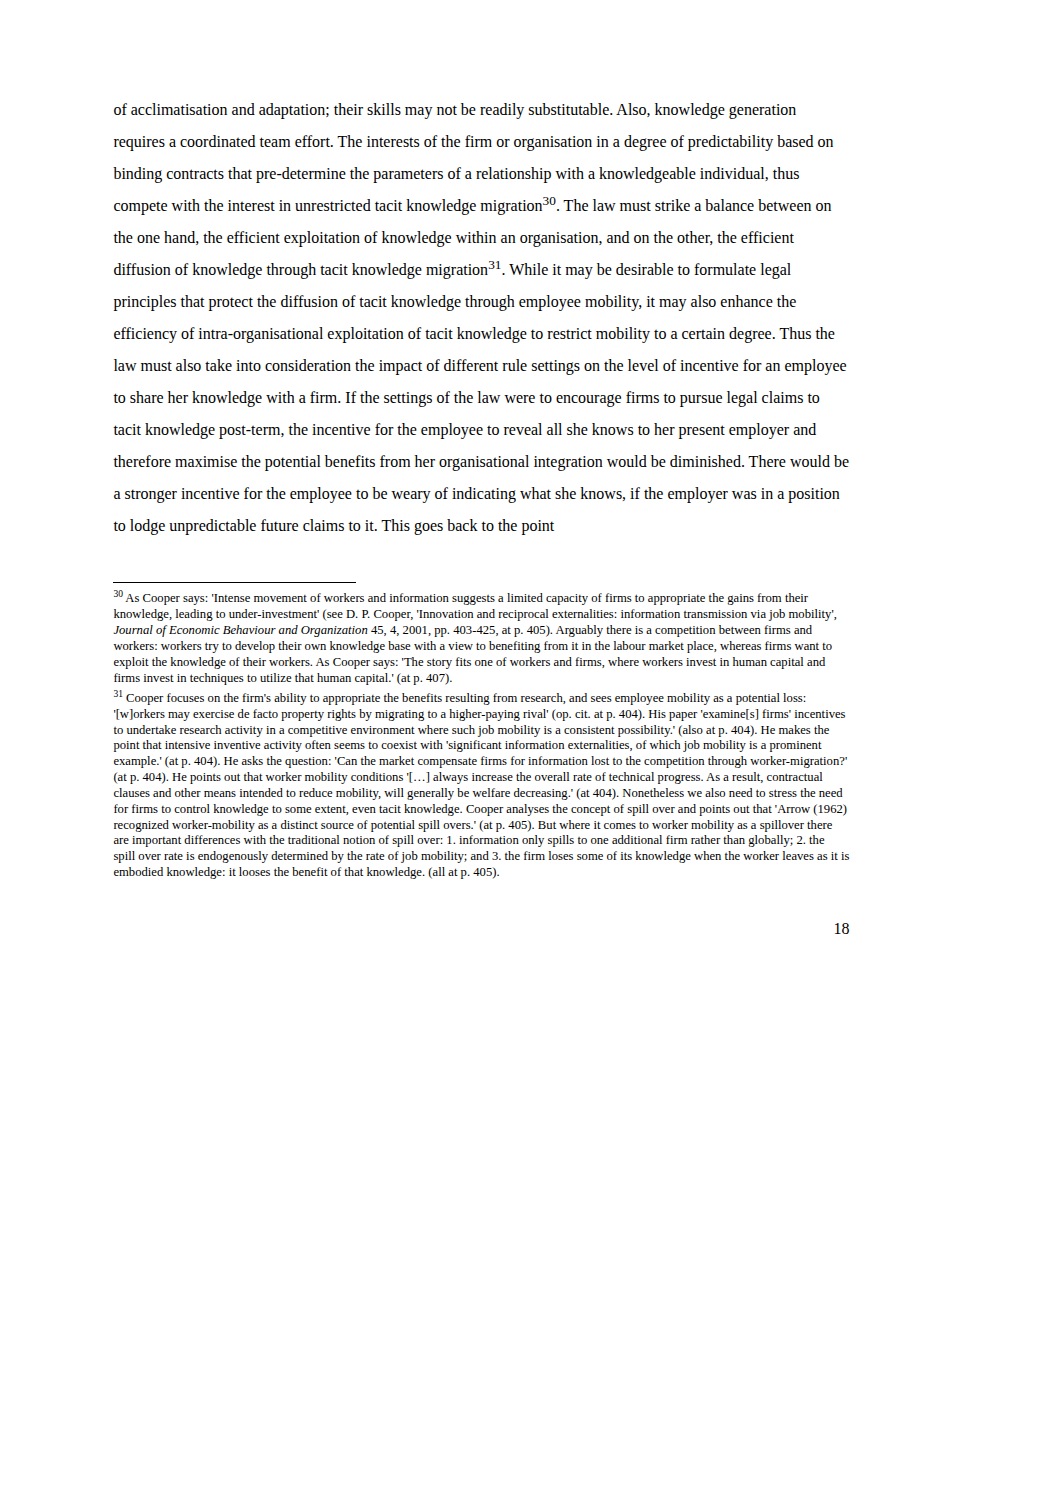of acclimatisation and adaptation; their skills may not be readily substitutable. Also, knowledge generation requires a coordinated team effort. The interests of the firm or organisation in a degree of predictability based on binding contracts that pre-determine the parameters of a relationship with a knowledgeable individual, thus compete with the interest in unrestricted tacit knowledge migration30. The law must strike a balance between on the one hand, the efficient exploitation of knowledge within an organisation, and on the other, the efficient diffusion of knowledge through tacit knowledge migration31. While it may be desirable to formulate legal principles that protect the diffusion of tacit knowledge through employee mobility, it may also enhance the efficiency of intra-organisational exploitation of tacit knowledge to restrict mobility to a certain degree. Thus the law must also take into consideration the impact of different rule settings on the level of incentive for an employee to share her knowledge with a firm. If the settings of the law were to encourage firms to pursue legal claims to tacit knowledge post-term, the incentive for the employee to reveal all she knows to her present employer and therefore maximise the potential benefits from her organisational integration would be diminished. There would be a stronger incentive for the employee to be weary of indicating what she knows, if the employer was in a position to lodge unpredictable future claims to it. This goes back to the point
30 As Cooper says: 'Intense movement of workers and information suggests a limited capacity of firms to appropriate the gains from their knowledge, leading to under-investment' (see D. P. Cooper, 'Innovation and reciprocal externalities: information transmission via job mobility', Journal of Economic Behaviour and Organization 45, 4, 2001, pp. 403-425, at p. 405). Arguably there is a competition between firms and workers: workers try to develop their own knowledge base with a view to benefiting from it in the labour market place, whereas firms want to exploit the knowledge of their workers. As Cooper says: 'The story fits one of workers and firms, where workers invest in human capital and firms invest in techniques to utilize that human capital.' (at p. 407).
31 Cooper focuses on the firm's ability to appropriate the benefits resulting from research, and sees employee mobility as a potential loss: '[w]orkers may exercise de facto property rights by migrating to a higher-paying rival' (op. cit. at p. 404). His paper 'examine[s] firms' incentives to undertake research activity in a competitive environment where such job mobility is a consistent possibility.' (also at p. 404). He makes the point that intensive inventive activity often seems to coexist with 'significant information externalities, of which job mobility is a prominent example.' (at p. 404). He asks the question: 'Can the market compensate firms for information lost to the competition through worker-migration?' (at p. 404). He points out that worker mobility conditions '[…] always increase the overall rate of technical progress. As a result, contractual clauses and other means intended to reduce mobility, will generally be welfare decreasing.' (at 404). Nonetheless we also need to stress the need for firms to control knowledge to some extent, even tacit knowledge. Cooper analyses the concept of spill over and points out that 'Arrow (1962) recognized worker-mobility as a distinct source of potential spill overs.' (at p. 405). But where it comes to worker mobility as a spillover there are important differences with the traditional notion of spill over: 1. information only spills to one additional firm rather than globally; 2. the spill over rate is endogenously determined by the rate of job mobility; and 3. the firm loses some of its knowledge when the worker leaves as it is embodied knowledge: it looses the benefit of that knowledge. (all at p. 405).
18